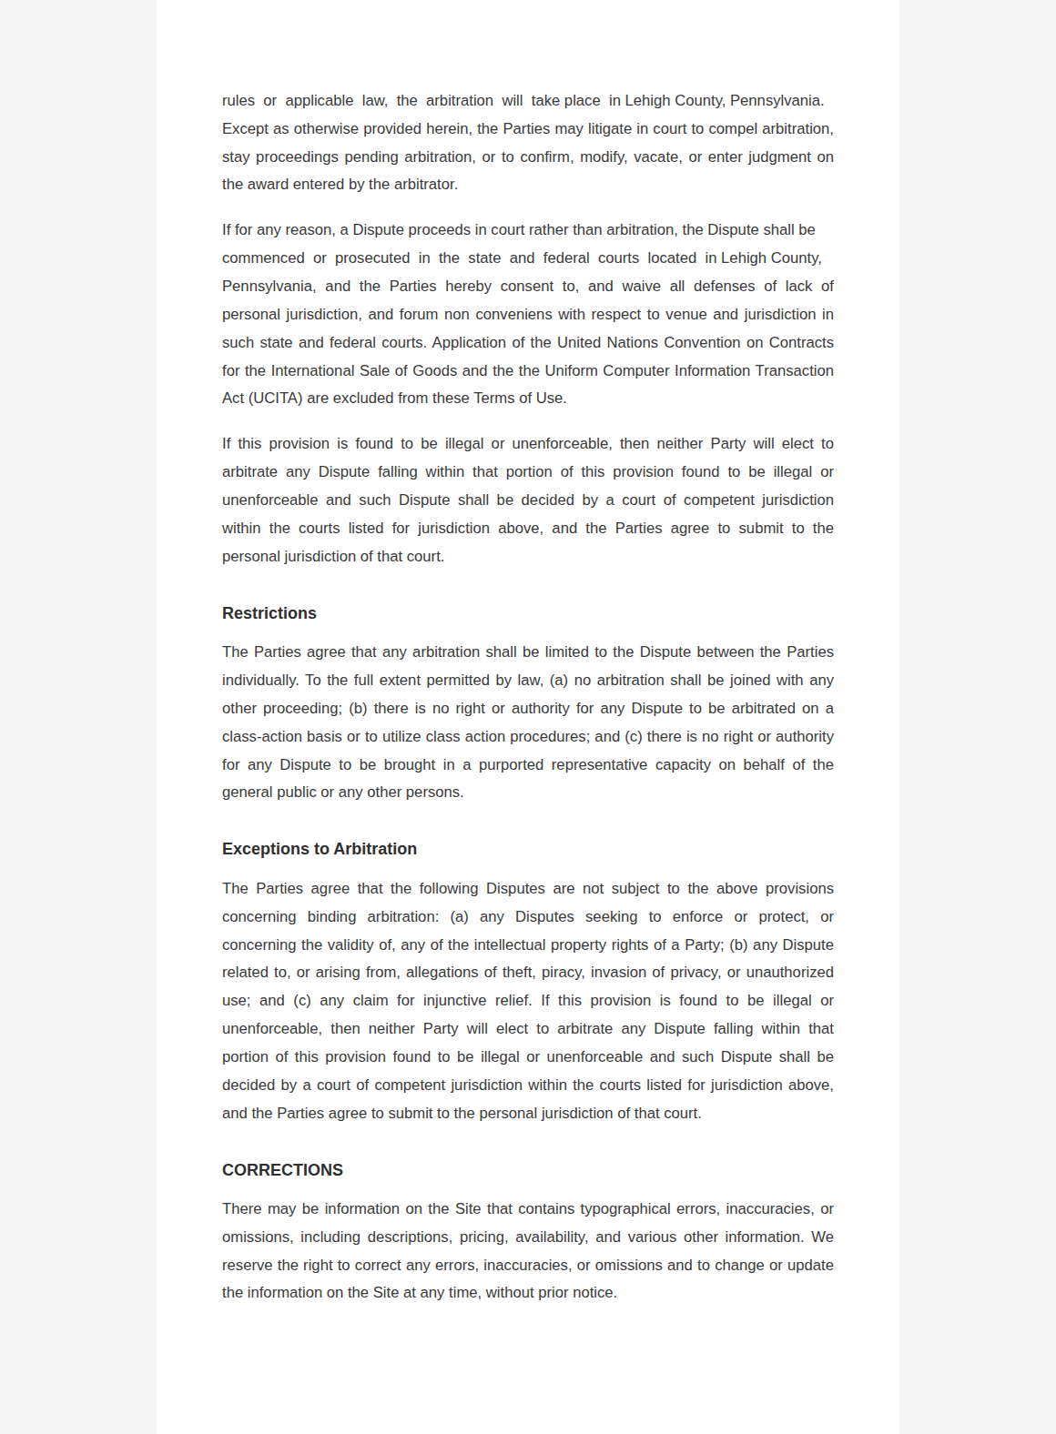rules or applicable law, the arbitration will take place in Lehigh County, Pennsylvania.
Except as otherwise provided herein, the Parties may litigate in court to compel arbitration, stay proceedings pending arbitration, or to confirm, modify, vacate, or enter judgment on the award entered by the arbitrator.
If for any reason, a Dispute proceeds in court rather than arbitration, the Dispute shall be
commenced or prosecuted in the state and federal courts located in Lehigh County,
Pennsylvania, and the Parties hereby consent to, and waive all defenses of lack of personal jurisdiction, and forum non conveniens with respect to venue and jurisdiction in such state and federal courts. Application of the United Nations Convention on Contracts for the International Sale of Goods and the the Uniform Computer Information Transaction Act (UCITA) are excluded from these Terms of Use.
If this provision is found to be illegal or unenforceable, then neither Party will elect to arbitrate any Dispute falling within that portion of this provision found to be illegal or unenforceable and such Dispute shall be decided by a court of competent jurisdiction within the courts listed for jurisdiction above, and the Parties agree to submit to the personal jurisdiction of that court.
Restrictions
The Parties agree that any arbitration shall be limited to the Dispute between the Parties individually. To the full extent permitted by law, (a) no arbitration shall be joined with any other proceeding; (b) there is no right or authority for any Dispute to be arbitrated on a class-action basis or to utilize class action procedures; and (c) there is no right or authority for any Dispute to be brought in a purported representative capacity on behalf of the general public or any other persons.
Exceptions to Arbitration
The Parties agree that the following Disputes are not subject to the above provisions concerning binding arbitration: (a) any Disputes seeking to enforce or protect, or concerning the validity of, any of the intellectual property rights of a Party; (b) any Dispute related to, or arising from, allegations of theft, piracy, invasion of privacy, or unauthorized use; and (c) any claim for injunctive relief. If this provision is found to be illegal or unenforceable, then neither Party will elect to arbitrate any Dispute falling within that portion of this provision found to be illegal or unenforceable and such Dispute shall be decided by a court of competent jurisdiction within the courts listed for jurisdiction above, and the Parties agree to submit to the personal jurisdiction of that court.
CORRECTIONS
There may be information on the Site that contains typographical errors, inaccuracies, or omissions, including descriptions, pricing, availability, and various other information. We reserve the right to correct any errors, inaccuracies, or omissions and to change or update the information on the Site at any time, without prior notice.